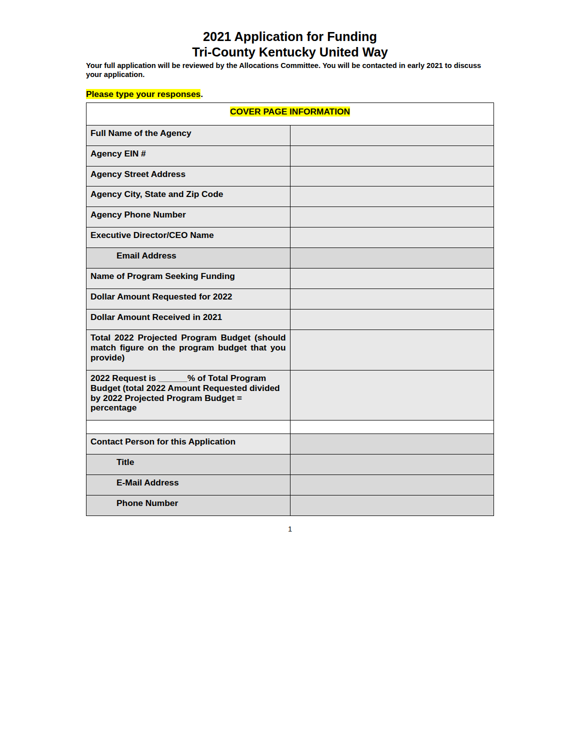2021 Application for FundingTri-County Kentucky United Way
Your full application will be reviewed by the Allocations Committee. You will be contacted in early 2021 to discuss your application.
Please type your responses.
| COVER PAGE INFORMATION |
| --- |
| Full Name of the Agency | |
| Agency EIN # | |
| Agency Street Address | |
| Agency City, State and Zip Code | |
| Agency Phone Number | |
| Executive Director/CEO Name | |
| Email Address | |
| Name of Program Seeking Funding | |
| Dollar Amount Requested for 2022 | |
| Dollar Amount Received in 2021 | |
| Total 2022 Projected Program Budget (should match figure on the program budget that you provide) | |
| 2022 Request is ______% of Total Program Budget (total 2022 Amount Requested divided by 2022 Projected Program Budget = percentage | |
| Contact Person for this Application | |
| Title | |
| E-Mail Address | |
| Phone Number | |
1